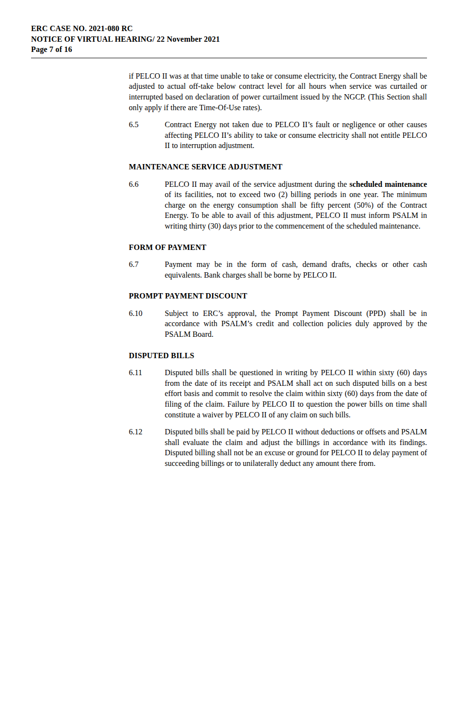ERC CASE NO. 2021-080 RC
NOTICE OF VIRTUAL HEARING/ 22 November 2021
Page 7 of 16
if PELCO II was at that time unable to take or consume electricity, the Contract Energy shall be adjusted to actual off-take below contract level for all hours when service was curtailed or interrupted based on declaration of power curtailment issued by the NGCP. (This Section shall only apply if there are Time-Of-Use rates).
6.5
Contract Energy not taken due to PELCO II’s fault or negligence or other causes affecting PELCO II’s ability to take or consume electricity shall not entitle PELCO II to interruption adjustment.
Maintenance Service Adjustment
6.6
PELCO II may avail of the service adjustment during the scheduled maintenance of its facilities, not to exceed two (2) billing periods in one year. The minimum charge on the energy consumption shall be fifty percent (50%) of the Contract Energy. To be able to avail of this adjustment, PELCO II must inform PSALM in writing thirty (30) days prior to the commencement of the scheduled maintenance.
Form of Payment
6.7
Payment may be in the form of cash, demand drafts, checks or other cash equivalents. Bank charges shall be borne by PELCO II.
Prompt Payment Discount
6.10
Subject to ERC’s approval, the Prompt Payment Discount (PPD) shall be in accordance with PSALM’s credit and collection policies duly approved by the PSALM Board.
Disputed Bills
6.11
Disputed bills shall be questioned in writing by PELCO II within sixty (60) days from the date of its receipt and PSALM shall act on such disputed bills on a best effort basis and commit to resolve the claim within sixty (60) days from the date of filing of the claim. Failure by PELCO II to question the power bills on time shall constitute a waiver by PELCO II of any claim on such bills.
6.12
Disputed bills shall be paid by PELCO II without deductions or offsets and PSALM shall evaluate the claim and adjust the billings in accordance with its findings. Disputed billing shall not be an excuse or ground for PELCO II to delay payment of succeeding billings or to unilaterally deduct any amount there from.